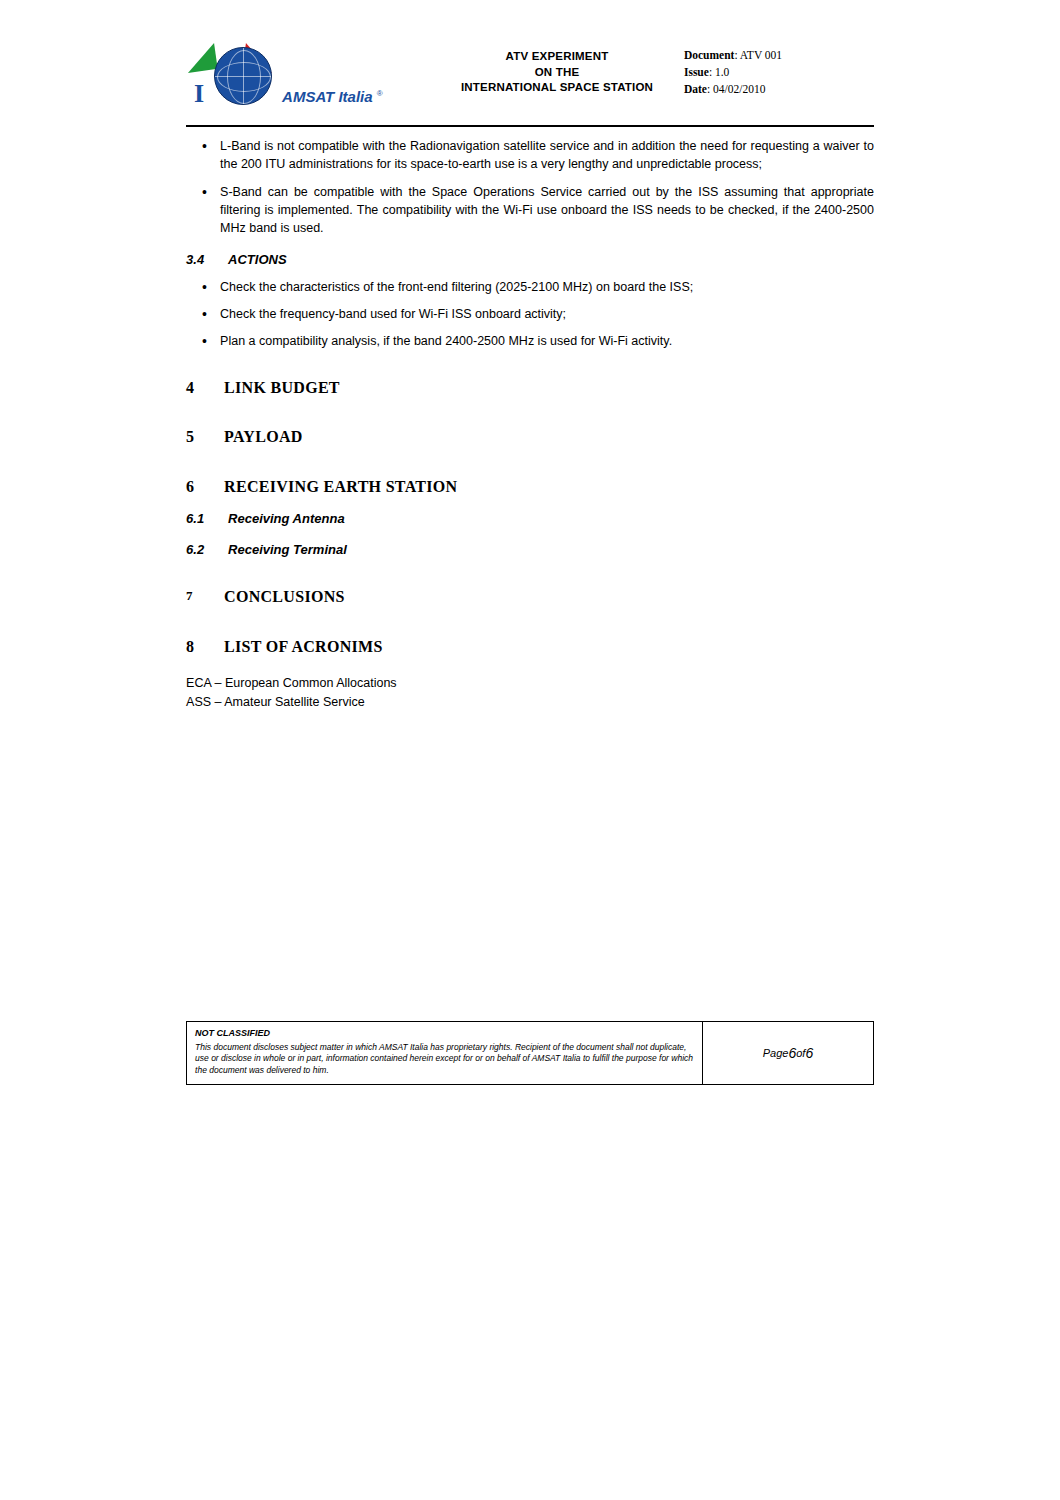I
AMSAT Italia ®
ATV EXPERIMENT
ON THE
INTERNATIONAL SPACE STATION
Document: ATV 001
Issue: 1.0
Date: 04/02/2010
L-Band is not compatible with the Radionavigation satellite service and in addition the need for requesting a waiver to the 200 ITU administrations for its space-to-earth use is a very lengthy and unpredictable process;
S-Band can be compatible with the Space Operations Service carried out by the ISS assuming that appropriate filtering is implemented. The compatibility with the Wi-Fi use onboard the ISS needs to be checked, if the 2400-2500 MHz band is used.
3.4 ACTIONS
Check the characteristics of the front-end filtering (2025-2100 MHz) on board the ISS;
Check the frequency-band used for Wi-Fi ISS onboard activity;
Plan a compatibility analysis, if the band 2400-2500 MHz is used for Wi-Fi activity.
4 LINK BUDGET
5 PAYLOAD
6 RECEIVING EARTH STATION
6.1 Receiving Antenna
6.2 Receiving Terminal
7 CONCLUSIONS
8 LIST OF ACRONIMS
ECA – European Common Allocations
ASS – Amateur Satellite Service
NOT CLASSIFIED
This document discloses subject matter in which AMSAT Italia has proprietary rights. Recipient of the document shall not duplicate, use or disclose in whole or in part, information contained herein except for or on behalf of AMSAT Italia to fulfill the purpose for which the document was delivered to him.
Page 6 of 6